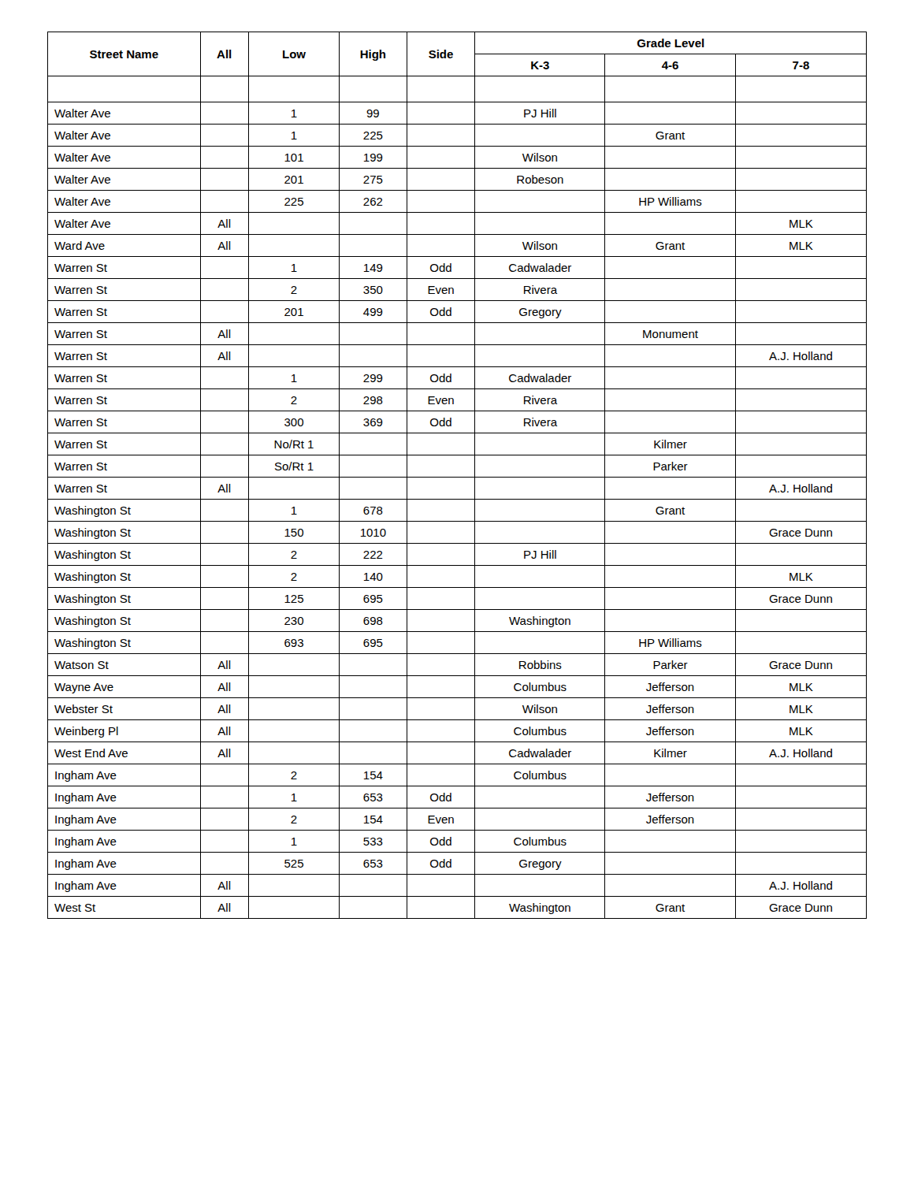| Street Name | All | Low | High | Side | Grade Level |
| --- | --- | --- | --- | --- | --- |
| K-3 | 4-6 | 7-8 |
| Walter Ave | | 1 | 99 | | PJ Hill | | |
| Walter Ave | | 1 | 225 | | | Grant | |
| Walter Ave | | 101 | 199 | | Wilson | | |
| Walter Ave | | 201 | 275 | | Robeson | | |
| Walter Ave | | 225 | 262 | | | HP Williams | |
| Walter Ave | All | | | | | | MLK |
| Ward Ave | All | | | | Wilson | Grant | MLK |
| Warren St | | 1 | 149 | Odd | Cadwalader | | |
| Warren St | | 2 | 350 | Even | Rivera | | |
| Warren St | | 201 | 499 | Odd | Gregory | | |
| Warren St | All | | | | | Monument | |
| Warren St | All | | | | | | A.J. Holland |
| Warren St | | 1 | 299 | Odd | Cadwalader | | |
| Warren St | | 2 | 298 | Even | Rivera | | |
| Warren St | | 300 | 369 | Odd | Rivera | | |
| Warren St | | No/Rt 1 | | | | Kilmer | |
| Warren St | | So/Rt 1 | | | | Parker | |
| Warren St | All | | | | | | A.J. Holland |
| Washington St | | 1 | 678 | | | Grant | |
| Washington St | | 150 | 1010 | | | | Grace Dunn |
| Washington St | | 2 | 222 | | PJ Hill | | |
| Washington St | | 2 | 140 | | | | MLK |
| Washington St | | 125 | 695 | | | | Grace Dunn |
| Washington St | | 230 | 698 | | Washington | | |
| Washington St | | 693 | 695 | | | HP Williams | |
| Watson St | All | | | | Robbins | Parker | Grace Dunn |
| Wayne Ave | All | | | | Columbus | Jefferson | MLK |
| Webster St | All | | | | Wilson | Jefferson | MLK |
| Weinberg Pl | All | | | | Columbus | Jefferson | MLK |
| West End Ave | All | | | | Cadwalader | Kilmer | A.J. Holland |
| Ingham Ave | | 2 | 154 | | Columbus | | |
| Ingham Ave | | 1 | 653 | Odd | | Jefferson | |
| Ingham Ave | | 2 | 154 | Even | | Jefferson | |
| Ingham Ave | | 1 | 533 | Odd | Columbus | | |
| Ingham Ave | | 525 | 653 | Odd | Gregory | | |
| Ingham Ave | All | | | | | | A.J. Holland |
| West St | All | | | | Washington | Grant | Grace Dunn |